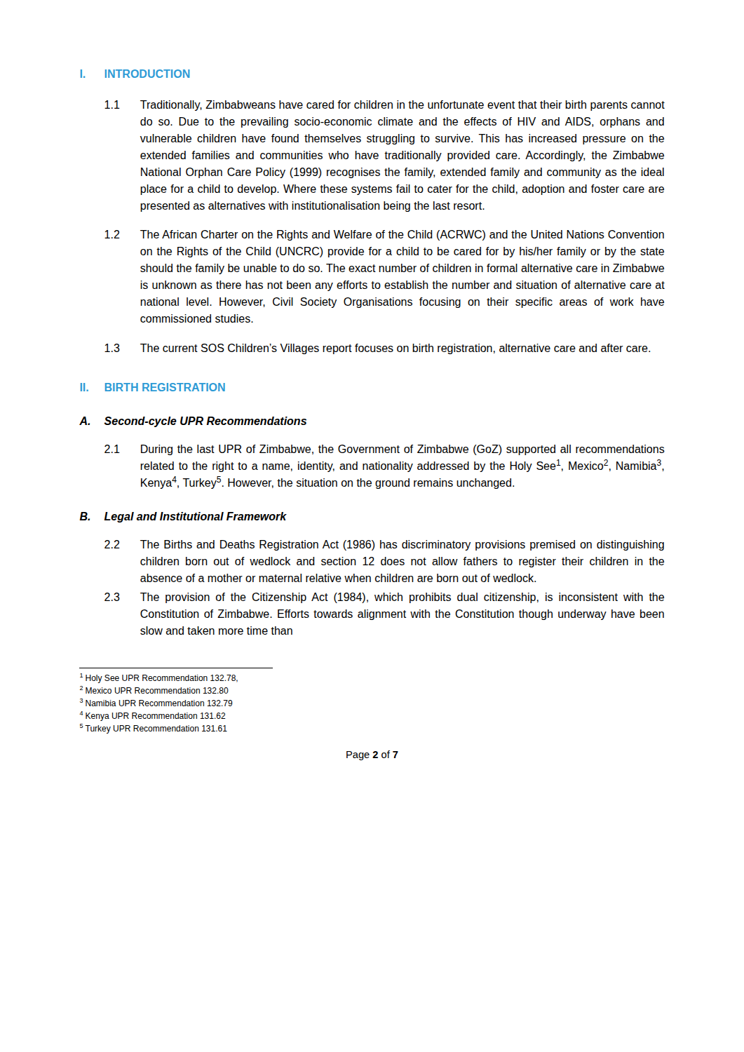I. INTRODUCTION
1.1 Traditionally, Zimbabweans have cared for children in the unfortunate event that their birth parents cannot do so. Due to the prevailing socio-economic climate and the effects of HIV and AIDS, orphans and vulnerable children have found themselves struggling to survive. This has increased pressure on the extended families and communities who have traditionally provided care. Accordingly, the Zimbabwe National Orphan Care Policy (1999) recognises the family, extended family and community as the ideal place for a child to develop. Where these systems fail to cater for the child, adoption and foster care are presented as alternatives with institutionalisation being the last resort.
1.2 The African Charter on the Rights and Welfare of the Child (ACRWC) and the United Nations Convention on the Rights of the Child (UNCRC) provide for a child to be cared for by his/her family or by the state should the family be unable to do so. The exact number of children in formal alternative care in Zimbabwe is unknown as there has not been any efforts to establish the number and situation of alternative care at national level. However, Civil Society Organisations focusing on their specific areas of work have commissioned studies.
1.3 The current SOS Children’s Villages report focuses on birth registration, alternative care and after care.
II. BIRTH REGISTRATION
A. Second-cycle UPR Recommendations
2.1 During the last UPR of Zimbabwe, the Government of Zimbabwe (GoZ) supported all recommendations related to the right to a name, identity, and nationality addressed by the Holy See1, Mexico2, Namibia3, Kenya4, Turkey5. However, the situation on the ground remains unchanged.
B. Legal and Institutional Framework
2.2 The Births and Deaths Registration Act (1986) has discriminatory provisions premised on distinguishing children born out of wedlock and section 12 does not allow fathers to register their children in the absence of a mother or maternal relative when children are born out of wedlock.
2.3 The provision of the Citizenship Act (1984), which prohibits dual citizenship, is inconsistent with the Constitution of Zimbabwe. Efforts towards alignment with the Constitution though underway have been slow and taken more time than
1Holy See UPR Recommendation 132.78,
2Mexico UPR Recommendation 132.80
3Namibia UPR Recommendation 132.79
4Kenya UPR Recommendation 131.62
5Turkey UPR Recommendation 131.61
Page 2 of 7